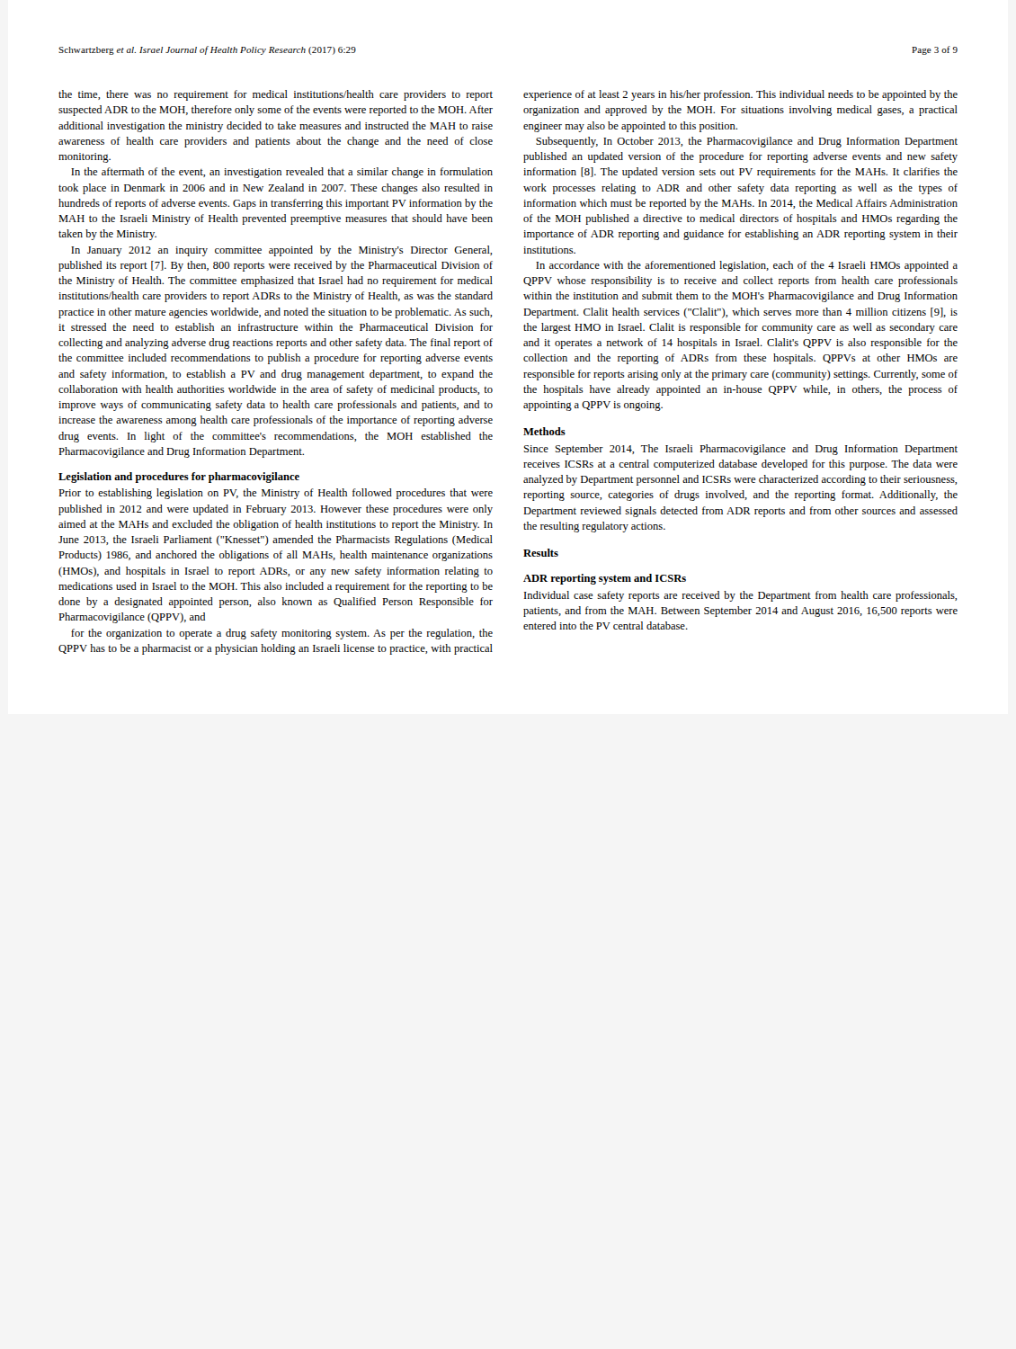Schwartzberg et al. Israel Journal of Health Policy Research (2017) 6:29 Page 3 of 9
the time, there was no requirement for medical institutions/health care providers to report suspected ADR to the MOH, therefore only some of the events were reported to the MOH. After additional investigation the ministry decided to take measures and instructed the MAH to raise awareness of health care providers and patients about the change and the need of close monitoring.
In the aftermath of the event, an investigation revealed that a similar change in formulation took place in Denmark in 2006 and in New Zealand in 2007. These changes also resulted in hundreds of reports of adverse events. Gaps in transferring this important PV information by the MAH to the Israeli Ministry of Health prevented preemptive measures that should have been taken by the Ministry.
In January 2012 an inquiry committee appointed by the Ministry's Director General, published its report [7]. By then, 800 reports were received by the Pharmaceutical Division of the Ministry of Health. The committee emphasized that Israel had no requirement for medical institutions/health care providers to report ADRs to the Ministry of Health, as was the standard practice in other mature agencies worldwide, and noted the situation to be problematic. As such, it stressed the need to establish an infrastructure within the Pharmaceutical Division for collecting and analyzing adverse drug reactions reports and other safety data. The final report of the committee included recommendations to publish a procedure for reporting adverse events and safety information, to establish a PV and drug management department, to expand the collaboration with health authorities worldwide in the area of safety of medicinal products, to improve ways of communicating safety data to health care professionals and patients, and to increase the awareness among health care professionals of the importance of reporting adverse drug events. In light of the committee's recommendations, the MOH established the Pharmacovigilance and Drug Information Department.
Legislation and procedures for pharmacovigilance
Prior to establishing legislation on PV, the Ministry of Health followed procedures that were published in 2012 and were updated in February 2013. However these procedures were only aimed at the MAHs and excluded the obligation of health institutions to report the Ministry. In June 2013, the Israeli Parliament ("Knesset") amended the Pharmacists Regulations (Medical Products) 1986, and anchored the obligations of all MAHs, health maintenance organizations (HMOs), and hospitals in Israel to report ADRs, or any new safety information relating to medications used in Israel to the MOH. This also included a requirement for the reporting to be done by a designated appointed person, also known as Qualified Person Responsible for Pharmacovigilance (QPPV), and
for the organization to operate a drug safety monitoring system. As per the regulation, the QPPV has to be a pharmacist or a physician holding an Israeli license to practice, with practical experience of at least 2 years in his/her profession. This individual needs to be appointed by the organization and approved by the MOH. For situations involving medical gases, a practical engineer may also be appointed to this position.
Subsequently, In October 2013, the Pharmacovigilance and Drug Information Department published an updated version of the procedure for reporting adverse events and new safety information [8]. The updated version sets out PV requirements for the MAHs. It clarifies the work processes relating to ADR and other safety data reporting as well as the types of information which must be reported by the MAHs. In 2014, the Medical Affairs Administration of the MOH published a directive to medical directors of hospitals and HMOs regarding the importance of ADR reporting and guidance for establishing an ADR reporting system in their institutions.
In accordance with the aforementioned legislation, each of the 4 Israeli HMOs appointed a QPPV whose responsibility is to receive and collect reports from health care professionals within the institution and submit them to the MOH's Pharmacovigilance and Drug Information Department. Clalit health services ("Clalit"), which serves more than 4 million citizens [9], is the largest HMO in Israel. Clalit is responsible for community care as well as secondary care and it operates a network of 14 hospitals in Israel. Clalit's QPPV is also responsible for the collection and the reporting of ADRs from these hospitals. QPPVs at other HMOs are responsible for reports arising only at the primary care (community) settings. Currently, some of the hospitals have already appointed an in-house QPPV while, in others, the process of appointing a QPPV is ongoing.
Methods
Since September 2014, The Israeli Pharmacovigilance and Drug Information Department receives ICSRs at a central computerized database developed for this purpose. The data were analyzed by Department personnel and ICSRs were characterized according to their seriousness, reporting source, categories of drugs involved, and the reporting format. Additionally, the Department reviewed signals detected from ADR reports and from other sources and assessed the resulting regulatory actions.
Results
ADR reporting system and ICSRs
Individual case safety reports are received by the Department from health care professionals, patients, and from the MAH. Between September 2014 and August 2016, 16,500 reports were entered into the PV central database.